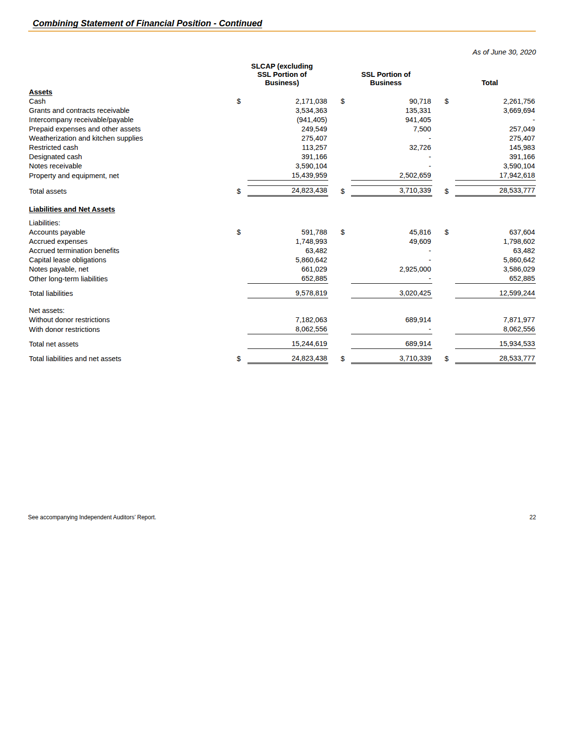Combining Statement of Financial Position - Continued
As of June 30, 2020
| | SLCAP (excluding SSL Portion of Business) | | SSL Portion of Business | | Total |
| Assets | |
| Cash | $ | 2,171,038 | | $ | 90,718 | | $ | 2,261,756 |
| Grants and contracts receivable | | 3,534,363 | | | 135,331 | | | 3,669,694 |
| Intercompany receivable/payable | | (941,405) | | | 941,405 | | | - |
| Prepaid expenses and other assets | | 249,549 | | | 7,500 | | | 257,049 |
| Weatherization and kitchen supplies | | 275,407 | | | - | | | 275,407 |
| Restricted cash | | 113,257 | | | 32,726 | | | 145,983 |
| Designated cash | | 391,166 | | | - | | | 391,166 |
| Notes receivable | | 3,590,104 | | | - | | | 3,590,104 |
| Property and equipment, net | | 15,439,959 | | | 2,502,659 | | | 17,942,618 |
| Total assets | $ | 24,823,438 | | $ | 3,710,339 | | $ | 28,533,777 |
| Liabilities and Net Assets | |
| Liabilities: | |
| Accounts payable | $ | 591,788 | | $ | 45,816 | | $ | 637,604 |
| Accrued expenses | | 1,748,993 | | | 49,609 | | | 1,798,602 |
| Accrued termination benefits | | 63,482 | | | - | | | 63,482 |
| Capital lease obligations | | 5,860,642 | | | - | | | 5,860,642 |
| Notes payable, net | | 661,029 | | | 2,925,000 | | | 3,586,029 |
| Other long-term liabilities | | 652,885 | | | - | | | 652,885 |
| Total liabilities | | 9,578,819 | | | 3,020,425 | | | 12,599,244 |
| Net assets: | |
| Without donor restrictions | | 7,182,063 | | | 689,914 | | | 7,871,977 |
| With donor restrictions | | 8,062,556 | | | - | | | 8,062,556 |
| Total net assets | | 15,244,619 | | | 689,914 | | | 15,934,533 |
| Total liabilities and net assets | $ | 24,823,438 | | $ | 3,710,339 | | $ | 28,533,777 |
See accompanying Independent Auditors’ Report.
22